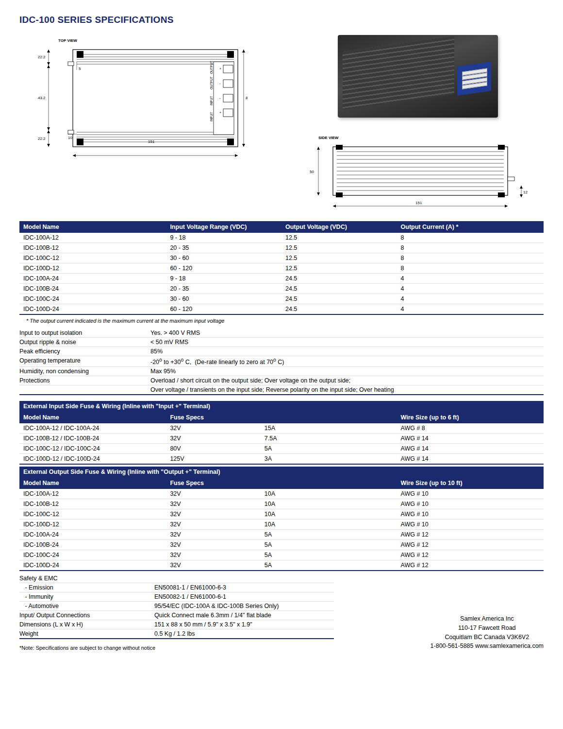IDC-100 SERIES SPECIFICATIONS
TOP VIEW + - - + OUTPUT OUTPUT INPUT INPUT 22.2 43.2 22.2 5 10 87.6 151
SIDE VIEW 50 12 151
| Model Name | Input Voltage Range (VDC) | Output Voltage (VDC) | Output Current (A) * |
| --- | --- | --- | --- |
| IDC-100A-12 | 9 - 18 | 12.5 | 8 |
| IDC-100B-12 | 20 - 35 | 12.5 | 8 |
| IDC-100C-12 | 30 - 60 | 12.5 | 8 |
| IDC-100D-12 | 60 - 120 | 12.5 | 8 |
| IDC-100A-24 | 9 - 18 | 24.5 | 4 |
| IDC-100B-24 | 20 - 35 | 24.5 | 4 |
| IDC-100C-24 | 30 - 60 | 24.5 | 4 |
| IDC-100D-24 | 60 - 120 | 24.5 | 4 |
* The output current indicated is the maximum current at the maximum input voltage
| Input to output isolation | Yes. > 400 V RMS |
| Output ripple & noise | < 50 mV RMS |
| Peak efficiency | 85% |
| Operating temperature | -20 o to +30 o C, (De-rate linearly to zero at 70 o C) |
| Humidity, non condensing | Max 95% |
| Protections | Overload / short circuit on the output side; Over voltage on the output side; |
| | Over voltage / transients on the input side; Reverse polarity on the input side; Over heating |
External Input Side Fuse & Wiring (Inline with "Input +" Terminal)
| Model Name | Fuse Specs | Wire Size (up to 6 ft) |
| --- | --- | --- |
| IDC-100A-12 / IDC-100A-24 | 32V | 15A | AWG # 8 |
| IDC-100B-12 / IDC-100B-24 | 32V | 7.5A | AWG # 14 |
| IDC-100C-12 / IDC-100C-24 | 80V | 5A | AWG # 14 |
| IDC-100D-12 / IDC-100D-24 | 125V | 3A | AWG # 14 |
External Output Side Fuse & Wiring (Inline with "Output +" Terminal)
| Model Name | Fuse Specs | Wire Size (up to 10 ft) |
| --- | --- | --- |
| IDC-100A-12 | 32V | 10A | AWG # 10 |
| IDC-100B-12 | 32V | 10A | AWG # 10 |
| IDC-100C-12 | 32V | 10A | AWG # 10 |
| IDC-100D-12 | 32V | 10A | AWG # 10 |
| IDC-100A-24 | 32V | 5A | AWG # 12 |
| IDC-100B-24 | 32V | 5A | AWG # 12 |
| IDC-100C-24 | 32V | 5A | AWG # 12 |
| IDC-100D-24 | 32V | 5A | AWG # 12 |
| Safety & EMC | |
| - Emission | EN50081-1 / EN61000-6-3 |
| - Immunity | EN50082-1 / EN61000-6-1 |
| - Automotive | 95/54/EC (IDC-100A & IDC-100B Series Only) |
| Input/ Output Connections | Quick Connect male 6.3mm / 1/4" flat blade |
| Dimensions (L x W x H) | 151 x 88 x 50 mm / 5.9" x 3.5" x 1.9" |
| Weight | 0.5 Kg / 1.2 lbs |
*Note: Specifications are subject to change without notice
Samlex America Inc
110-17 Fawcett Road
Coquitlam BC Canada V3K6V2
1-800-561-5885 www.samlexamerica.com